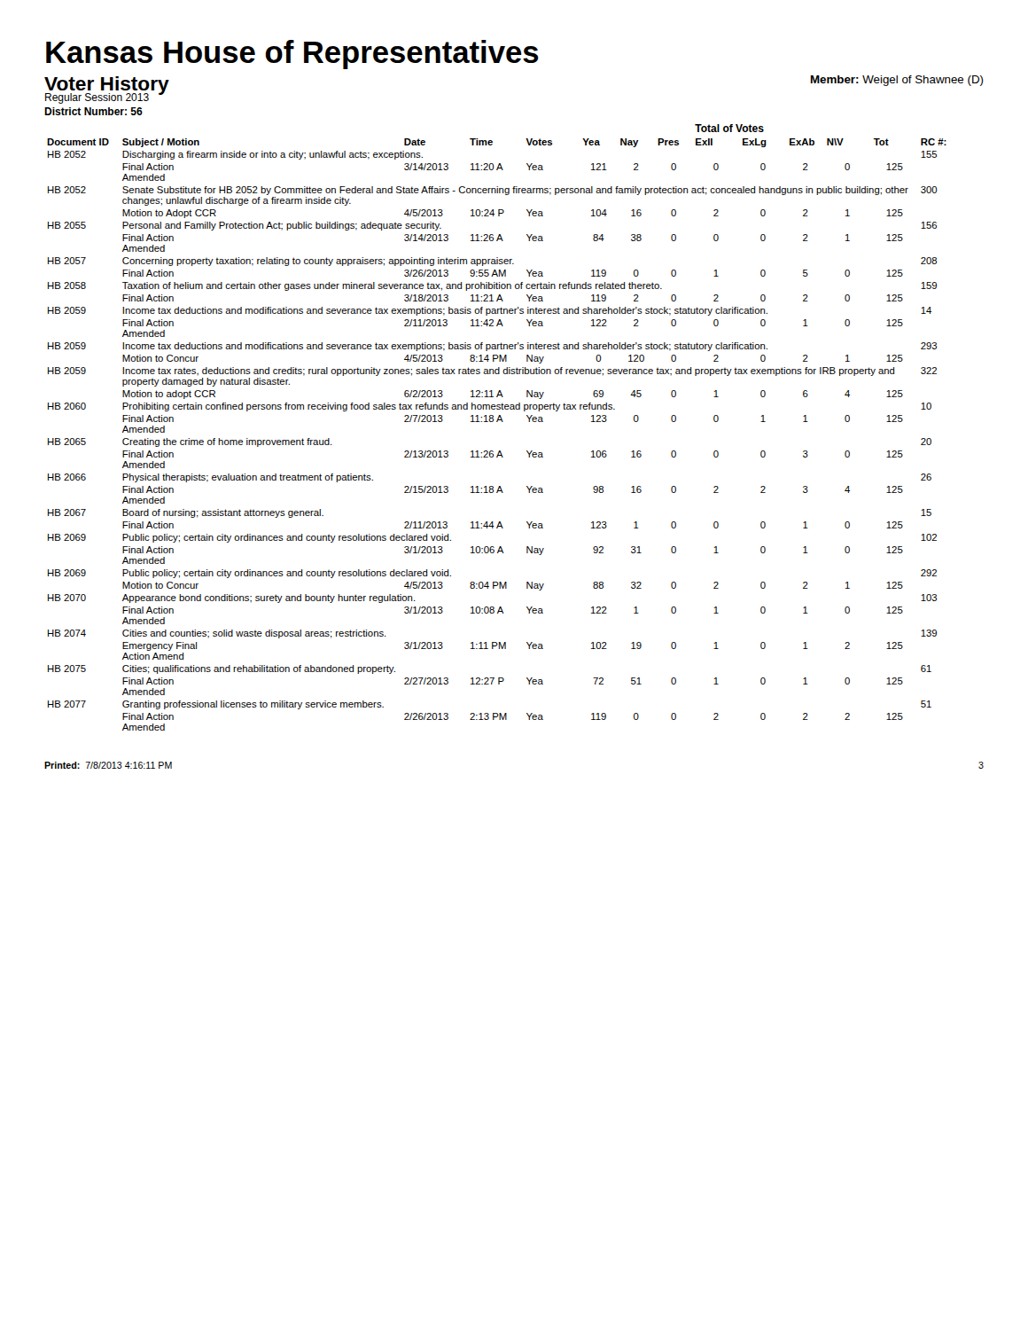Kansas House of Representatives
Voter History
Member: Weigel of Shawnee (D)
Regular Session 2013
District Number: 56
| | Total of Votes | |
| --- | --- | --- |
| Document ID | Subject / Motion | Date | Time | Votes | Yea | Nay | Pres | ExII | ExLg | ExAb | N\V | Tot | RC #: |
| HB 2052 | Discharging a firearm inside or into a city; unlawful acts; exceptions. | 155 |
| | Final Action Amended | 3/14/2013 | 11:20 A | Yea | 121 | 2 | 0 | 0 | 0 | 2 | 0 | 125 | |
| HB 2052 | Senate Substitute for HB 2052 by Committee on Federal and State Affairs - Concerning firearms; personal and family protection act; concealed handguns in public building; other changes; unlawful discharge of a firearm inside city. | 300 |
| | Motion to Adopt CCR | 4/5/2013 | 10:24 P | Yea | 104 | 16 | 0 | 2 | 0 | 2 | 1 | 125 | |
| HB 2055 | Personal and Familly Protection Act; public buildings; adequate security. | 156 |
| | Final Action Amended | 3/14/2013 | 11:26 A | Yea | 84 | 38 | 0 | 0 | 0 | 2 | 1 | 125 | |
| HB 2057 | Concerning property taxation; relating to county appraisers; appointing interim appraiser. | 208 |
| | Final Action | 3/26/2013 | 9:55 AM | Yea | 119 | 0 | 0 | 1 | 0 | 5 | 0 | 125 | |
| HB 2058 | Taxation of helium and certain other gases under mineral severance tax, and prohibition of certain refunds related thereto. | 159 |
| | Final Action | 3/18/2013 | 11:21 A | Yea | 119 | 2 | 0 | 2 | 0 | 2 | 0 | 125 | |
| HB 2059 | Income tax deductions and modifications and severance tax exemptions; basis of partner's interest and shareholder's stock; statutory clarification. | 14 |
| | Final Action Amended | 2/11/2013 | 11:42 A | Yea | 122 | 2 | 0 | 0 | 0 | 1 | 0 | 125 | |
| HB 2059 | Income tax deductions and modifications and severance tax exemptions; basis of partner's interest and shareholder's stock; statutory clarification. | 293 |
| | Motion to Concur | 4/5/2013 | 8:14 PM | Nay | 0 | 120 | 0 | 2 | 0 | 2 | 1 | 125 | |
| HB 2059 | Income tax rates, deductions and credits; rural opportunity zones; sales tax rates and distribution of revenue; severance tax; and property tax exemptions for IRB property and property damaged by natural disaster. | 322 |
| | Motion to adopt CCR | 6/2/2013 | 12:11 A | Nay | 69 | 45 | 0 | 1 | 0 | 6 | 4 | 125 | |
| HB 2060 | Prohibiting certain confined persons from receiving food sales tax refunds and homestead property tax refunds. | 10 |
| | Final Action Amended | 2/7/2013 | 11:18 A | Yea | 123 | 0 | 0 | 0 | 1 | 1 | 0 | 125 | |
| HB 2065 | Creating the crime of home improvement fraud. | 20 |
| | Final Action Amended | 2/13/2013 | 11:26 A | Yea | 106 | 16 | 0 | 0 | 0 | 3 | 0 | 125 | |
| HB 2066 | Physical therapists; evaluation and treatment of patients. | 26 |
| | Final Action Amended | 2/15/2013 | 11:18 A | Yea | 98 | 16 | 0 | 2 | 2 | 3 | 4 | 125 | |
| HB 2067 | Board of nursing; assistant attorneys general. | 15 |
| | Final Action | 2/11/2013 | 11:44 A | Yea | 123 | 1 | 0 | 0 | 0 | 1 | 0 | 125 | |
| HB 2069 | Public policy; certain city ordinances and county resolutions declared void. | 102 |
| | Final Action Amended | 3/1/2013 | 10:06 A | Nay | 92 | 31 | 0 | 1 | 0 | 1 | 0 | 125 | |
| HB 2069 | Public policy; certain city ordinances and county resolutions declared void. | 292 |
| | Motion to Concur | 4/5/2013 | 8:04 PM | Nay | 88 | 32 | 0 | 2 | 0 | 2 | 1 | 125 | |
| HB 2070 | Appearance bond conditions; surety and bounty hunter regulation. | 103 |
| | Final Action Amended | 3/1/2013 | 10:08 A | Yea | 122 | 1 | 0 | 1 | 0 | 1 | 0 | 125 | |
| HB 2074 | Cities and counties; solid waste disposal areas; restrictions. | 139 |
| | Emergency Final Action Amend | 3/1/2013 | 1:11 PM | Yea | 102 | 19 | 0 | 1 | 0 | 1 | 2 | 125 | |
| HB 2075 | Cities; qualifications and rehabilitation of abandoned property. | 61 |
| | Final Action Amended | 2/27/2013 | 12:27 P | Yea | 72 | 51 | 0 | 1 | 0 | 1 | 0 | 125 | |
| HB 2077 | Granting professional licenses to military service members. | 51 |
| | Final Action Amended | 2/26/2013 | 2:13 PM | Yea | 119 | 0 | 0 | 2 | 0 | 2 | 2 | 125 | |
Printed: 7/8/2013 4:16:11 PM
3